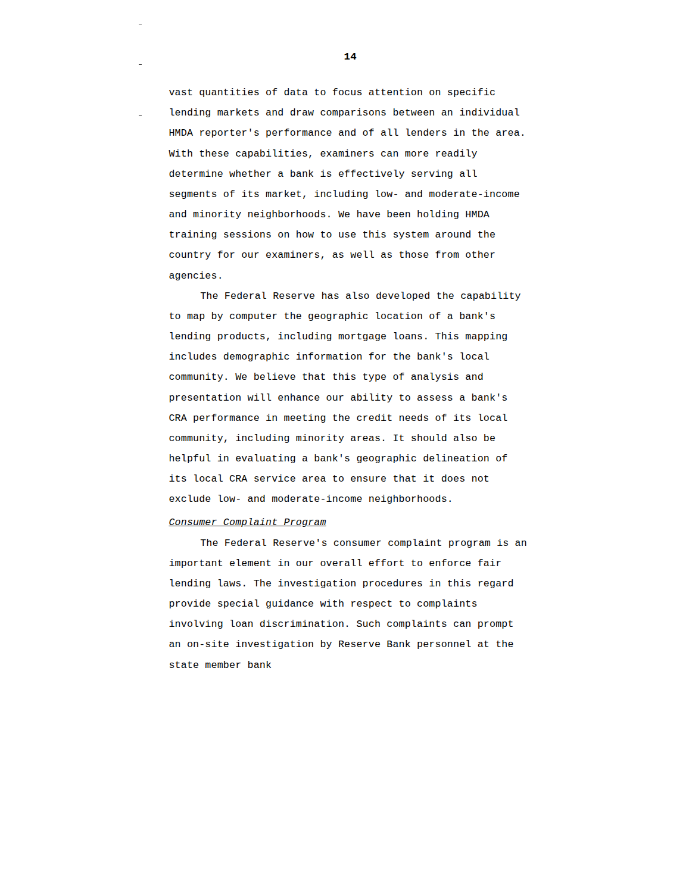14
vast quantities of data to focus attention on specific lending markets and draw comparisons between an individual HMDA reporter's performance and of all lenders in the area. With these capabilities, examiners can more readily determine whether a bank is effectively serving all segments of its market, including low- and moderate-income and minority neighborhoods. We have been holding HMDA training sessions on how to use this system around the country for our examiners, as well as those from other agencies.
The Federal Reserve has also developed the capability to map by computer the geographic location of a bank's lending products, including mortgage loans. This mapping includes demographic information for the bank's local community. We believe that this type of analysis and presentation will enhance our ability to assess a bank's CRA performance in meeting the credit needs of its local community, including minority areas. It should also be helpful in evaluating a bank's geographic delineation of its local CRA service area to ensure that it does not exclude low- and moderate-income neighborhoods.
Consumer Complaint Program
The Federal Reserve's consumer complaint program is an important element in our overall effort to enforce fair lending laws. The investigation procedures in this regard provide special guidance with respect to complaints involving loan discrimination. Such complaints can prompt an on-site investigation by Reserve Bank personnel at the state member bank